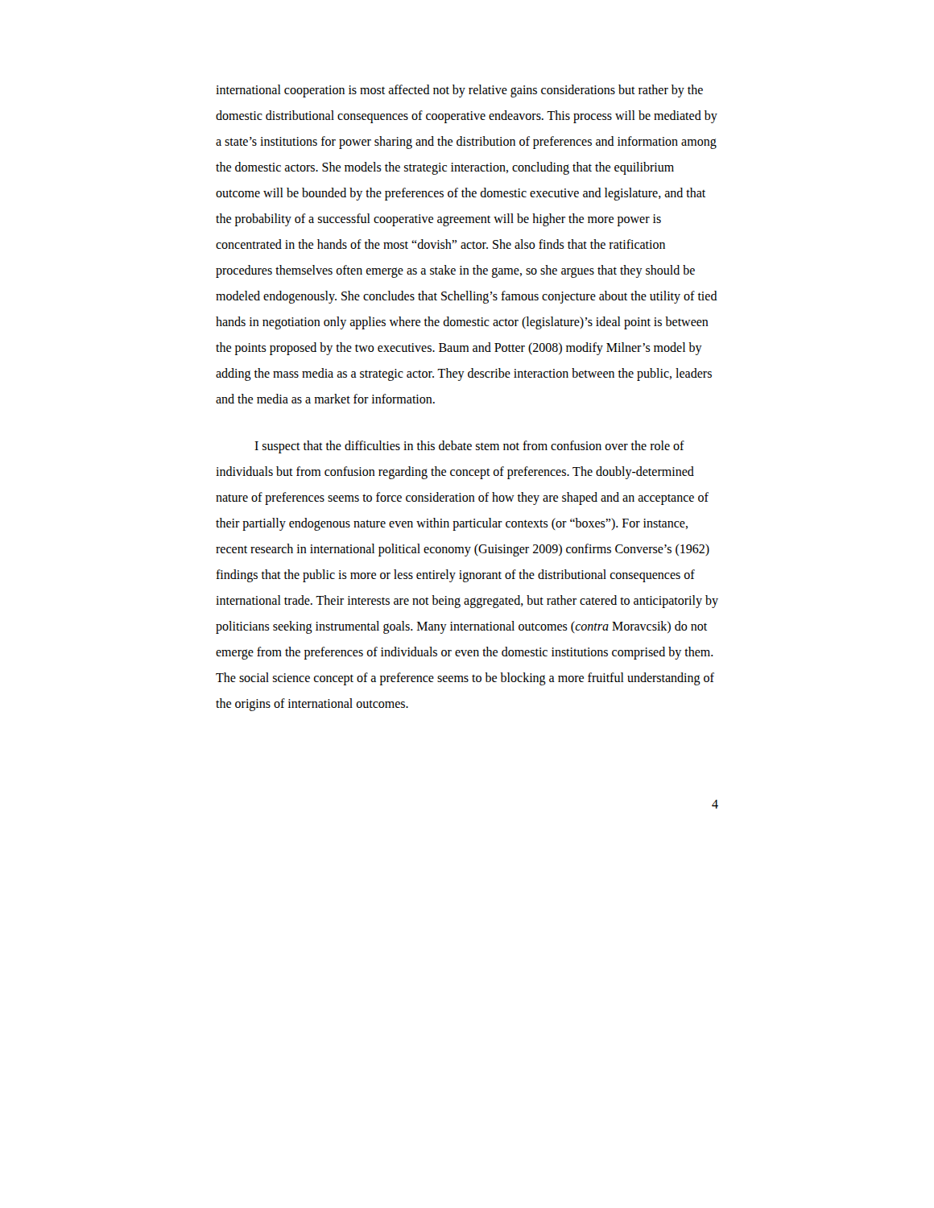international cooperation is most affected not by relative gains considerations but rather by the domestic distributional consequences of cooperative endeavors. This process will be mediated by a state’s institutions for power sharing and the distribution of preferences and information among the domestic actors. She models the strategic interaction, concluding that the equilibrium outcome will be bounded by the preferences of the domestic executive and legislature, and that the probability of a successful cooperative agreement will be higher the more power is concentrated in the hands of the most “dovish” actor. She also finds that the ratification procedures themselves often emerge as a stake in the game, so she argues that they should be modeled endogenously. She concludes that Schelling’s famous conjecture about the utility of tied hands in negotiation only applies where the domestic actor (legislature)’s ideal point is between the points proposed by the two executives. Baum and Potter (2008) modify Milner’s model by adding the mass media as a strategic actor. They describe interaction between the public, leaders and the media as a market for information.
I suspect that the difficulties in this debate stem not from confusion over the role of individuals but from confusion regarding the concept of preferences. The doubly-determined nature of preferences seems to force consideration of how they are shaped and an acceptance of their partially endogenous nature even within particular contexts (or “boxes”). For instance, recent research in international political economy (Guisinger 2009) confirms Converse’s (1962) findings that the public is more or less entirely ignorant of the distributional consequences of international trade. Their interests are not being aggregated, but rather catered to anticipatorily by politicians seeking instrumental goals. Many international outcomes (contra Moravcsik) do not emerge from the preferences of individuals or even the domestic institutions comprised by them. The social science concept of a preference seems to be blocking a more fruitful understanding of the origins of international outcomes.
4